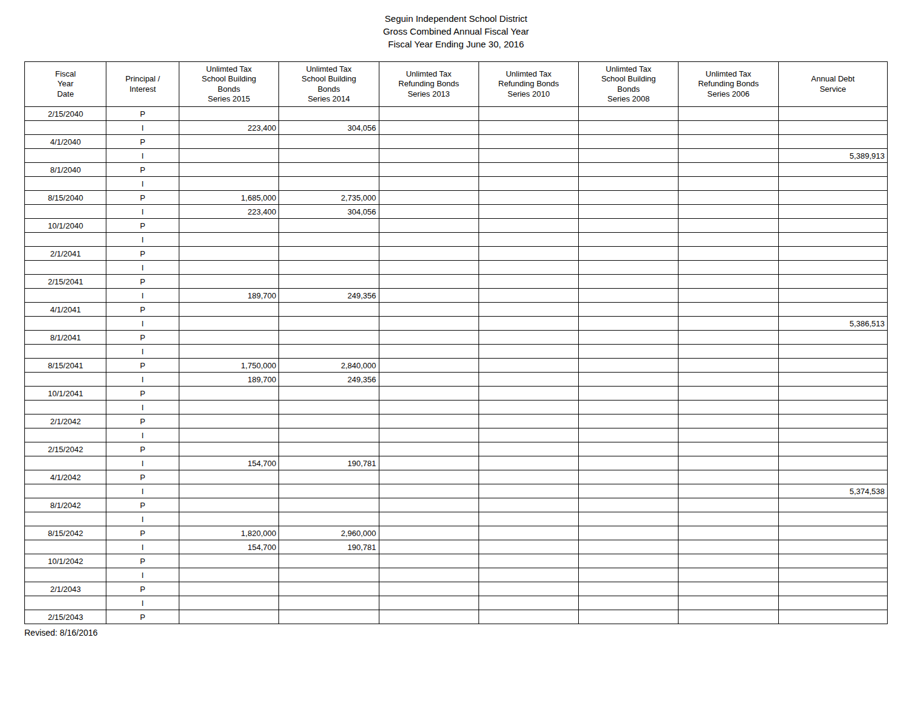Seguin Independent School District
Gross Combined Annual Fiscal Year
Fiscal Year Ending June 30, 2016
| Fiscal Year Date | Principal / Interest | Unlimted Tax School Building Bonds Series 2015 | Unlimted Tax School Building Bonds Series 2014 | Unlimted Tax Refunding Bonds Series 2013 | Unlimted Tax Refunding Bonds Series 2010 | Unlimted Tax School Building Bonds Series 2008 | Unlimted Tax Refunding Bonds Series 2006 | Annual Debt Service |
| --- | --- | --- | --- | --- | --- | --- | --- | --- |
| 2/15/2040 | P | | | | | | | |
| | I | 223,400 | 304,056 | | | | | |
| 4/1/2040 | P | | | | | | | |
| | I | | | | | | | 5,389,913 |
| 8/1/2040 | P | | | | | | | |
| | I | | | | | | | |
| 8/15/2040 | P | 1,685,000 | 2,735,000 | | | | | |
| | I | 223,400 | 304,056 | | | | | |
| 10/1/2040 | P | | | | | | | |
| | I | | | | | | | |
| 2/1/2041 | P | | | | | | | |
| | I | | | | | | | |
| 2/15/2041 | P | | | | | | | |
| | I | 189,700 | 249,356 | | | | | |
| 4/1/2041 | P | | | | | | | |
| | I | | | | | | | 5,386,513 |
| 8/1/2041 | P | | | | | | | |
| | I | | | | | | | |
| 8/15/2041 | P | 1,750,000 | 2,840,000 | | | | | |
| | I | 189,700 | 249,356 | | | | | |
| 10/1/2041 | P | | | | | | | |
| | I | | | | | | | |
| 2/1/2042 | P | | | | | | | |
| | I | | | | | | | |
| 2/15/2042 | P | | | | | | | |
| | I | 154,700 | 190,781 | | | | | |
| 4/1/2042 | P | | | | | | | |
| | I | | | | | | | 5,374,538 |
| 8/1/2042 | P | | | | | | | |
| | I | | | | | | | |
| 8/15/2042 | P | 1,820,000 | 2,960,000 | | | | | |
| | I | 154,700 | 190,781 | | | | | |
| 10/1/2042 | P | | | | | | | |
| | I | | | | | | | |
| 2/1/2043 | P | | | | | | | |
| | I | | | | | | | |
| 2/15/2043 | P | | | | | | | |
Revised: 8/16/2016